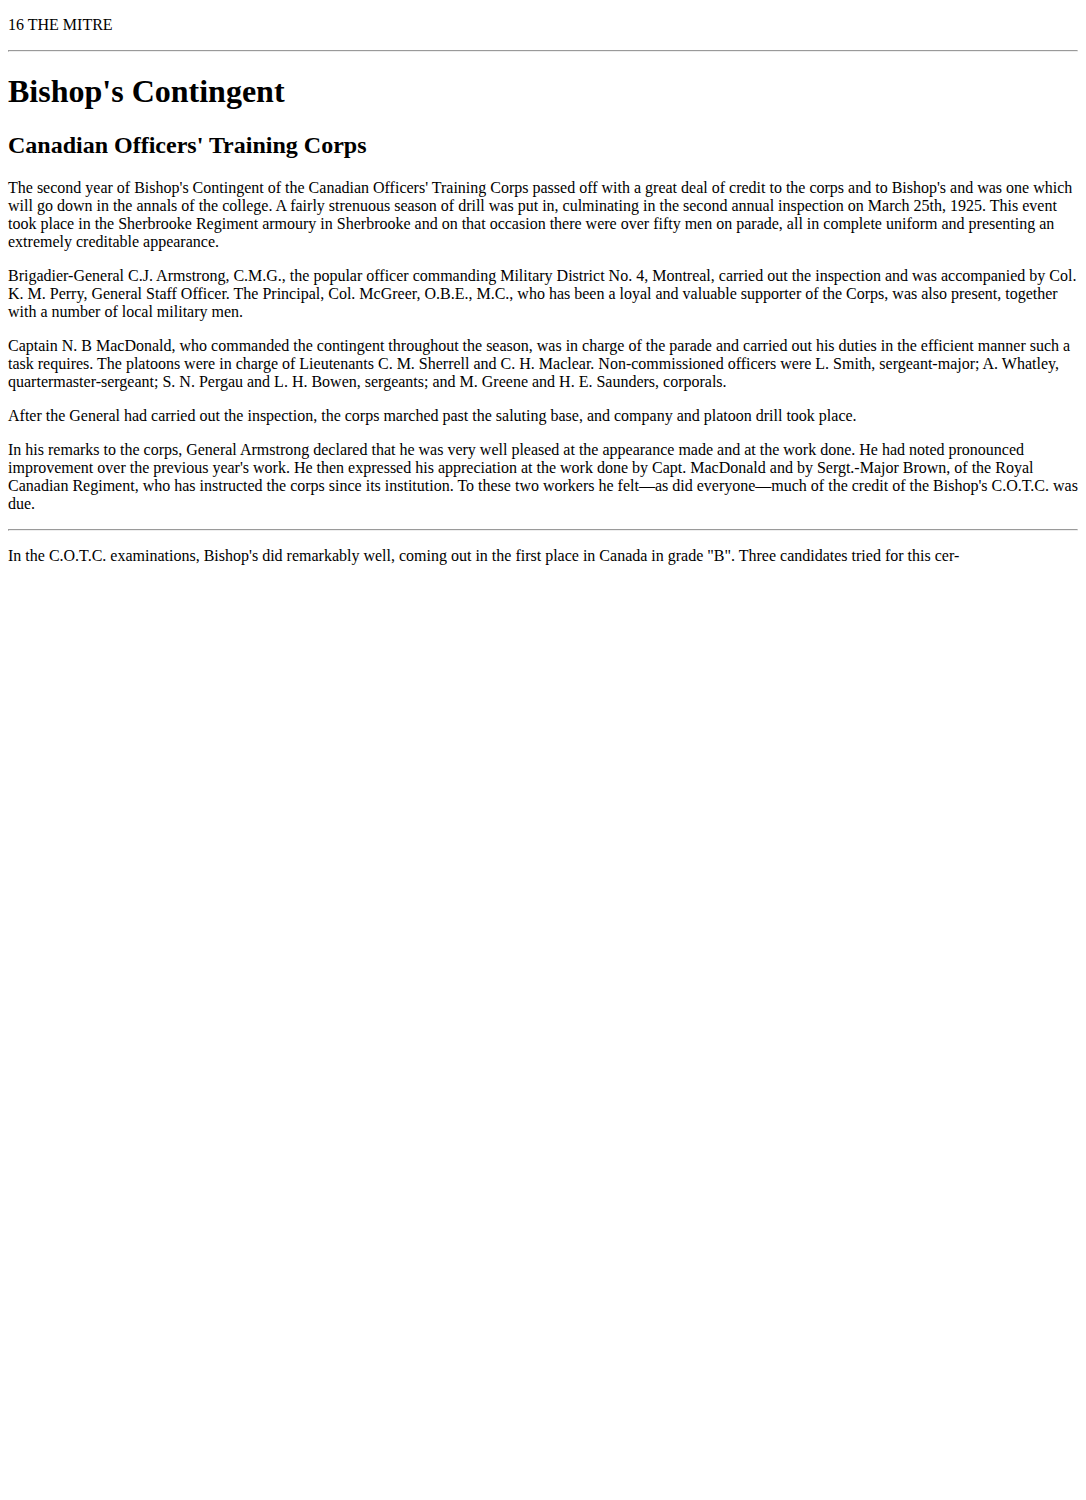16 THE MITRE
Bishop's Contingent
Canadian Officers' Training Corps
The second year of Bishop's Contingent of the Canadian Officers' Training Corps passed off with a great deal of credit to the corps and to Bishop's and was one which will go down in the annals of the college. A fairly strenuous season of drill was put in, culminating in the second annual inspection on March 25th, 1925. This event took place in the Sherbrooke Regiment armoury in Sherbrooke and on that occasion there were over fifty men on parade, all in complete uniform and presenting an extremely creditable appearance.
Brigadier-General C.J. Armstrong, C.M.G., the popular officer commanding Military District No. 4, Montreal, carried out the inspection and was accompanied by Col. K. M. Perry, General Staff Officer. The Principal, Col. McGreer, O.B.E., M.C., who has been a loyal and valuable supporter of the Corps, was also present, together with a number of local military men.
Captain N. B MacDonald, who commanded the contingent throughout the season, was in charge of the parade and carried out his duties in the efficient manner such a task requires. The platoons were in charge of Lieutenants C. M. Sherrell and C. H. Maclear. Non-commissioned officers were L. Smith, sergeant-major; A. Whatley, quartermaster-sergeant; S. N. Pergau and L. H. Bowen, sergeants; and M. Greene and H. E. Saunders, corporals.
After the General had carried out the inspection, the corps marched past the saluting base, and company and platoon drill took place.
In his remarks to the corps, General Armstrong declared that he was very well pleased at the appearance made and at the work done. He had noted pronounced improvement over the previous year's work. He then expressed his appreciation at the work done by Capt. MacDonald and by Sergt.-Major Brown, of the Royal Canadian Regiment, who has instructed the corps since its institution. To these two workers he felt—as did everyone—much of the credit of the Bishop's C.O.T.C. was due.
In the C.O.T.C. examinations, Bishop's did remarkably well, coming out in the first place in Canada in grade "B". Three candidates tried for this cer-